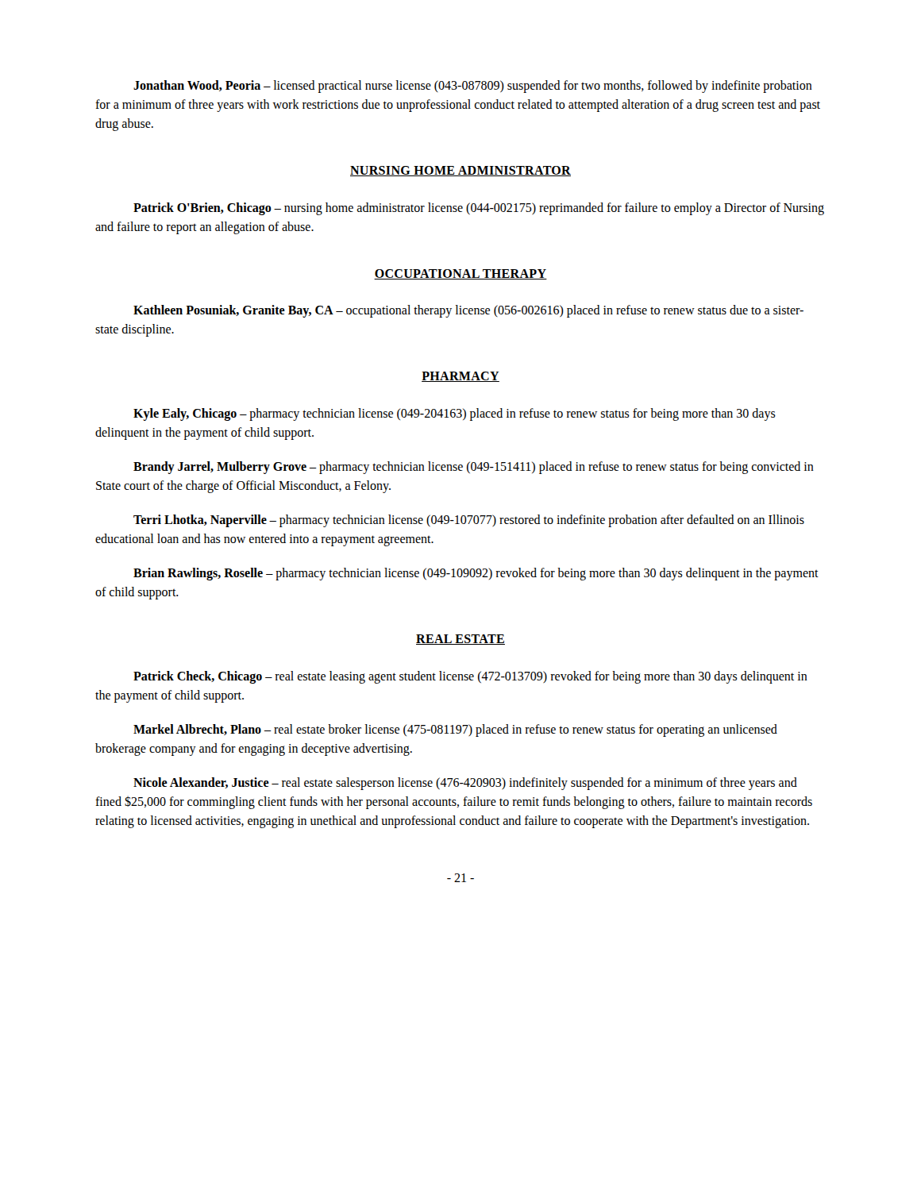Jonathan Wood, Peoria – licensed practical nurse license (043-087809) suspended for two months, followed by indefinite probation for a minimum of three years with work restrictions due to unprofessional conduct related to attempted alteration of a drug screen test and past drug abuse.
NURSING HOME ADMINISTRATOR
Patrick O'Brien, Chicago – nursing home administrator license (044-002175) reprimanded for failure to employ a Director of Nursing and failure to report an allegation of abuse.
OCCUPATIONAL THERAPY
Kathleen Posuniak, Granite Bay, CA – occupational therapy license (056-002616) placed in refuse to renew status due to a sister-state discipline.
PHARMACY
Kyle Ealy, Chicago – pharmacy technician license (049-204163) placed in refuse to renew status for being more than 30 days delinquent in the payment of child support.
Brandy Jarrel, Mulberry Grove – pharmacy technician license (049-151411) placed in refuse to renew status for being convicted in State court of the charge of Official Misconduct, a Felony.
Terri Lhotka, Naperville – pharmacy technician license (049-107077) restored to indefinite probation after defaulted on an Illinois educational loan and has now entered into a repayment agreement.
Brian Rawlings, Roselle – pharmacy technician license (049-109092) revoked for being more than 30 days delinquent in the payment of child support.
REAL ESTATE
Patrick Check, Chicago – real estate leasing agent student license (472-013709) revoked for being more than 30 days delinquent in the payment of child support.
Markel Albrecht, Plano – real estate broker license (475-081197) placed in refuse to renew status for operating an unlicensed brokerage company and for engaging in deceptive advertising.
Nicole Alexander, Justice – real estate salesperson license (476-420903) indefinitely suspended for a minimum of three years and fined $25,000 for commingling client funds with her personal accounts, failure to remit funds belonging to others, failure to maintain records relating to licensed activities, engaging in unethical and unprofessional conduct and failure to cooperate with the Department's investigation.
- 21 -